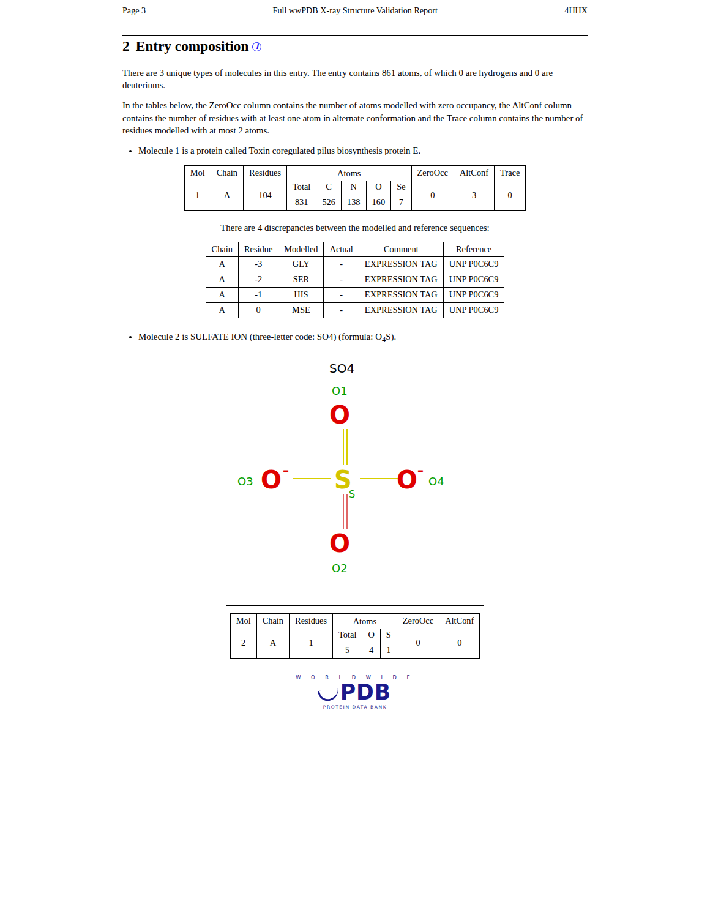Page 3
Full wwPDB X-ray Structure Validation Report
4HHX
2 Entry compositioni
There are 3 unique types of molecules in this entry. The entry contains 861 atoms, of which 0 are hydrogens and 0 are deuteriums.
In the tables below, the ZeroOcc column contains the number of atoms modelled with zero occupancy, the AltConf column contains the number of residues with at least one atom in alternate conformation and the Trace column contains the number of residues modelled with at most 2 atoms.
Molecule 1 is a protein called Toxin coregulated pilus biosynthesis protein E.
| Mol | Chain | Residues | Atoms | ZeroOcc | AltConf | Trace |
| --- | --- | --- | --- | --- | --- | --- |
| 1 | A | 104 | Total | C | N | O | Se | 0 | 3 | 0 |
| 831 | 526 | 138 | 160 | 7 |
There are 4 discrepancies between the modelled and reference sequences:
| Chain | Residue | Modelled | Actual | Comment | Reference |
| --- | --- | --- | --- | --- | --- |
| A | -3 | GLY | - | EXPRESSION TAG | UNP P0C6C9 |
| A | -2 | SER | - | EXPRESSION TAG | UNP P0C6C9 |
| A | -1 | HIS | - | EXPRESSION TAG | UNP P0C6C9 |
| A | 0 | MSE | - | EXPRESSION TAG | UNP P0C6C9 |
Molecule 2 is SULFATE ION (three-letter code: SO4) (formula: O4S).
SO4
O1
O
O3
O
–
S
S
O
–
O4
O
O2
| Mol | Chain | Residues | Atoms | ZeroOcc | AltConf |
| --- | --- | --- | --- | --- | --- |
| 2 | A | 1 | Total | O | S | 0 | 0 |
| 5 | 4 | 1 |
W O R L D W I D E
PDB
PROTEIN DATA BANK